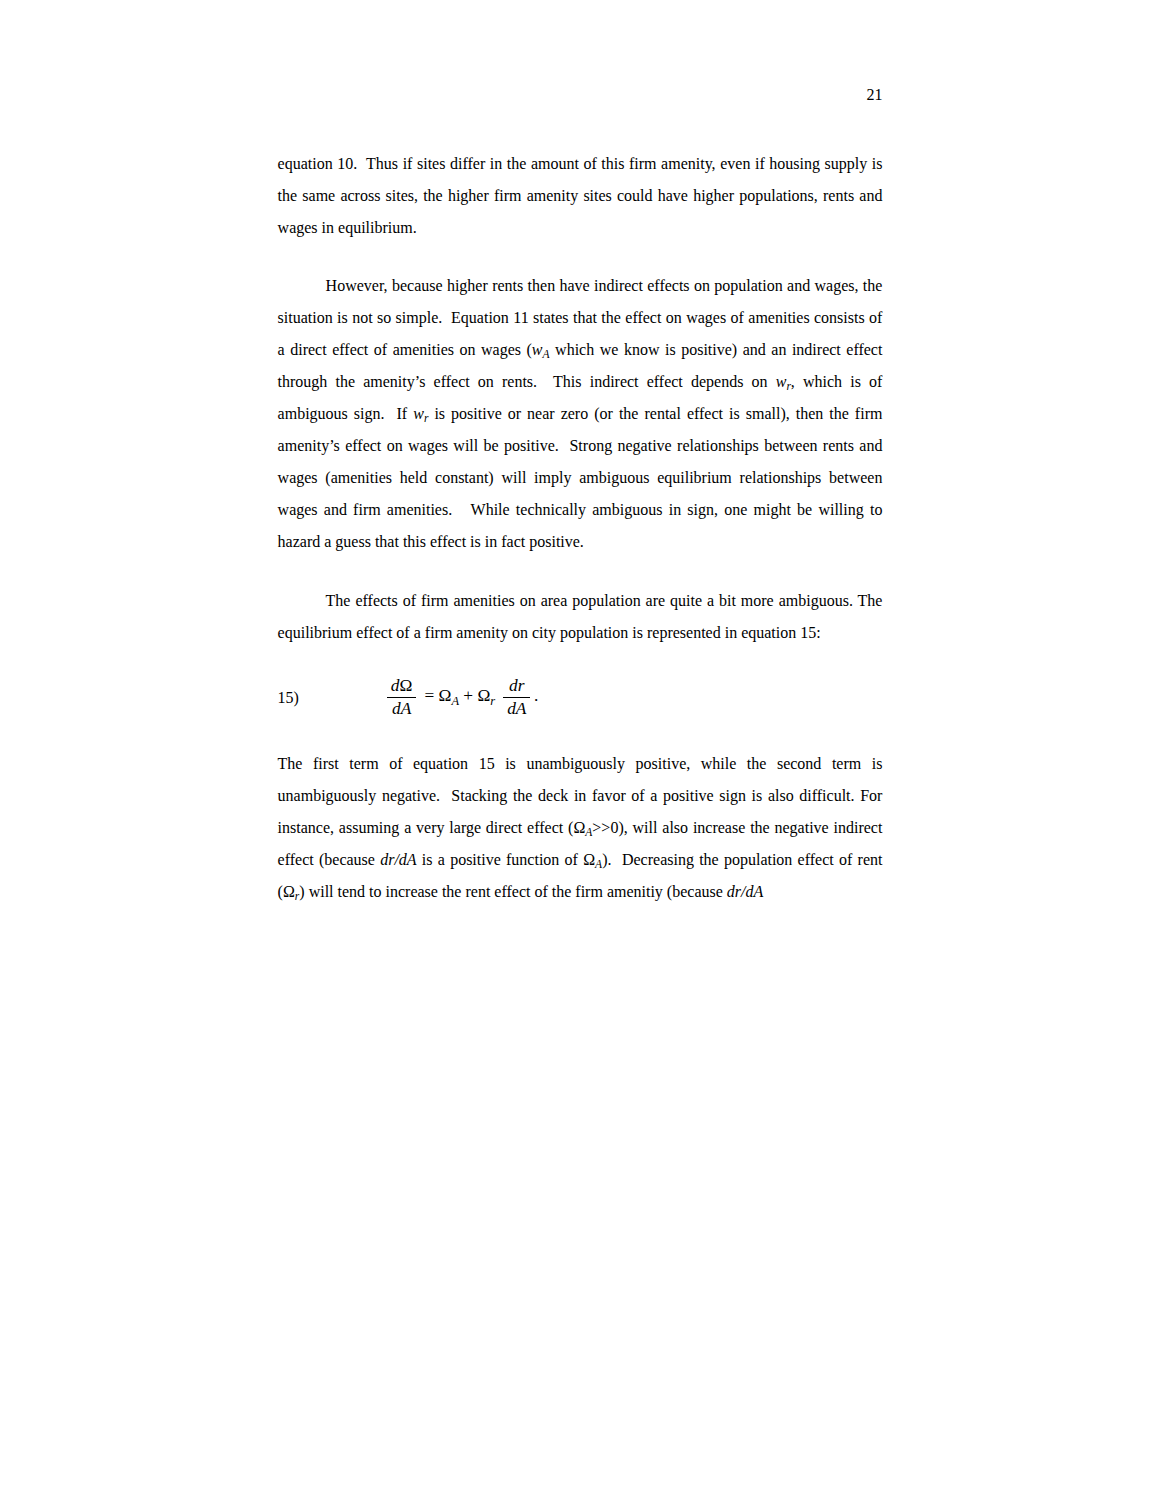21
equation 10. Thus if sites differ in the amount of this firm amenity, even if housing supply is the same across sites, the higher firm amenity sites could have higher populations, rents and wages in equilibrium.
However, because higher rents then have indirect effects on population and wages, the situation is not so simple. Equation 11 states that the effect on wages of amenities consists of a direct effect of amenities on wages (wA which we know is positive) and an indirect effect through the amenity’s effect on rents. This indirect effect depends on wr, which is of ambiguous sign. If wr is positive or near zero (or the rental effect is small), then the firm amenity’s effect on wages will be positive. Strong negative relationships between rents and wages (amenities held constant) will imply ambiguous equilibrium relationships between wages and firm amenities. While technically ambiguous in sign, one might be willing to hazard a guess that this effect is in fact positive.
The effects of firm amenities on area population are quite a bit more ambiguous. The equilibrium effect of a firm amenity on city population is represented in equation 15:
15)
d Ω dA = ΩA + Ωr dr dA.
The first term of equation 15 is unambiguously positive, while the second term is unambiguously negative. Stacking the deck in favor of a positive sign is also difficult. For instance, assuming a very large direct effect (ΩA>>0), will also increase the negative indirect effect (because dr/dA is a positive function of ΩA). Decreasing the population effect of rent (Ωr) will tend to increase the rent effect of the firm amenitiy (because dr/dA